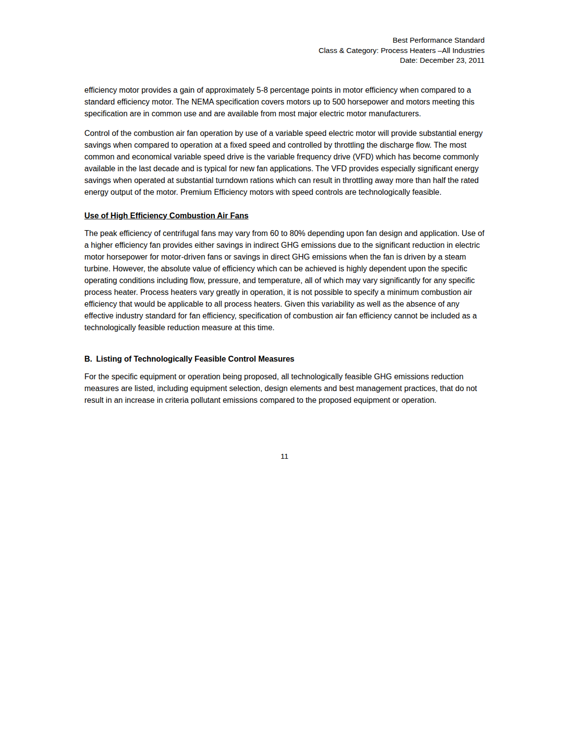Best Performance Standard
Class & Category: Process Heaters –All Industries
Date: December 23, 2011
efficiency motor provides a gain of approximately 5-8 percentage points in motor efficiency when compared to a standard efficiency motor. The NEMA specification covers motors up to 500 horsepower and motors meeting this specification are in common use and are available from most major electric motor manufacturers.
Control of the combustion air fan operation by use of a variable speed electric motor will provide substantial energy savings when compared to operation at a fixed speed and controlled by throttling the discharge flow. The most common and economical variable speed drive is the variable frequency drive (VFD) which has become commonly available in the last decade and is typical for new fan applications. The VFD provides especially significant energy savings when operated at substantial turndown rations which can result in throttling away more than half the rated energy output of the motor. Premium Efficiency motors with speed controls are technologically feasible.
Use of High Efficiency Combustion Air Fans
The peak efficiency of centrifugal fans may vary from 60 to 80% depending upon fan design and application. Use of a higher efficiency fan provides either savings in indirect GHG emissions due to the significant reduction in electric motor horsepower for motor-driven fans or savings in direct GHG emissions when the fan is driven by a steam turbine. However, the absolute value of efficiency which can be achieved is highly dependent upon the specific operating conditions including flow, pressure, and temperature, all of which may vary significantly for any specific process heater. Process heaters vary greatly in operation, it is not possible to specify a minimum combustion air efficiency that would be applicable to all process heaters. Given this variability as well as the absence of any effective industry standard for fan efficiency, specification of combustion air fan efficiency cannot be included as a technologically feasible reduction measure at this time.
B. Listing of Technologically Feasible Control Measures
For the specific equipment or operation being proposed, all technologically feasible GHG emissions reduction measures are listed, including equipment selection, design elements and best management practices, that do not result in an increase in criteria pollutant emissions compared to the proposed equipment or operation.
11